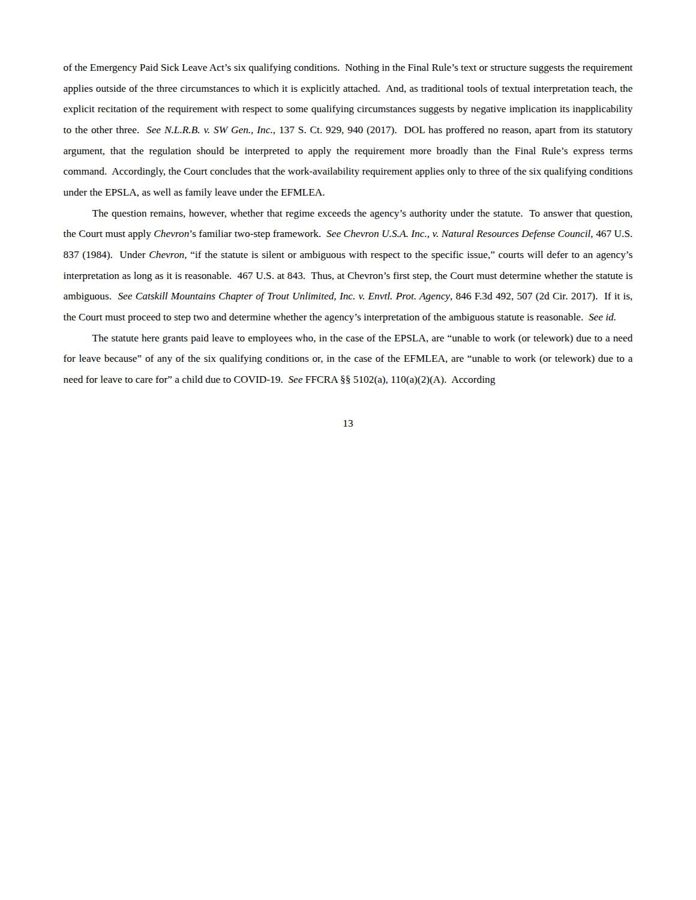of the Emergency Paid Sick Leave Act’s six qualifying conditions. Nothing in the Final Rule’s text or structure suggests the requirement applies outside of the three circumstances to which it is explicitly attached. And, as traditional tools of textual interpretation teach, the explicit recitation of the requirement with respect to some qualifying circumstances suggests by negative implication its inapplicability to the other three. See N.L.R.B. v. SW Gen., Inc., 137 S. Ct. 929, 940 (2017). DOL has proffered no reason, apart from its statutory argument, that the regulation should be interpreted to apply the requirement more broadly than the Final Rule’s express terms command. Accordingly, the Court concludes that the work-availability requirement applies only to three of the six qualifying conditions under the EPSLA, as well as family leave under the EFMLEA.
The question remains, however, whether that regime exceeds the agency’s authority under the statute. To answer that question, the Court must apply Chevron’s familiar two-step framework. See Chevron U.S.A. Inc., v. Natural Resources Defense Council, 467 U.S. 837 (1984). Under Chevron, “if the statute is silent or ambiguous with respect to the specific issue,” courts will defer to an agency’s interpretation as long as it is reasonable. 467 U.S. at 843. Thus, at Chevron’s first step, the Court must determine whether the statute is ambiguous. See Catskill Mountains Chapter of Trout Unlimited, Inc. v. Envtl. Prot. Agency, 846 F.3d 492, 507 (2d Cir. 2017). If it is, the Court must proceed to step two and determine whether the agency’s interpretation of the ambiguous statute is reasonable. See id.
The statute here grants paid leave to employees who, in the case of the EPSLA, are “unable to work (or telework) due to a need for leave because” of any of the six qualifying conditions or, in the case of the EFMLEA, are “unable to work (or telework) due to a need for leave to care for” a child due to COVID-19. See FFCRA §§ 5102(a), 110(a)(2)(A). According
13